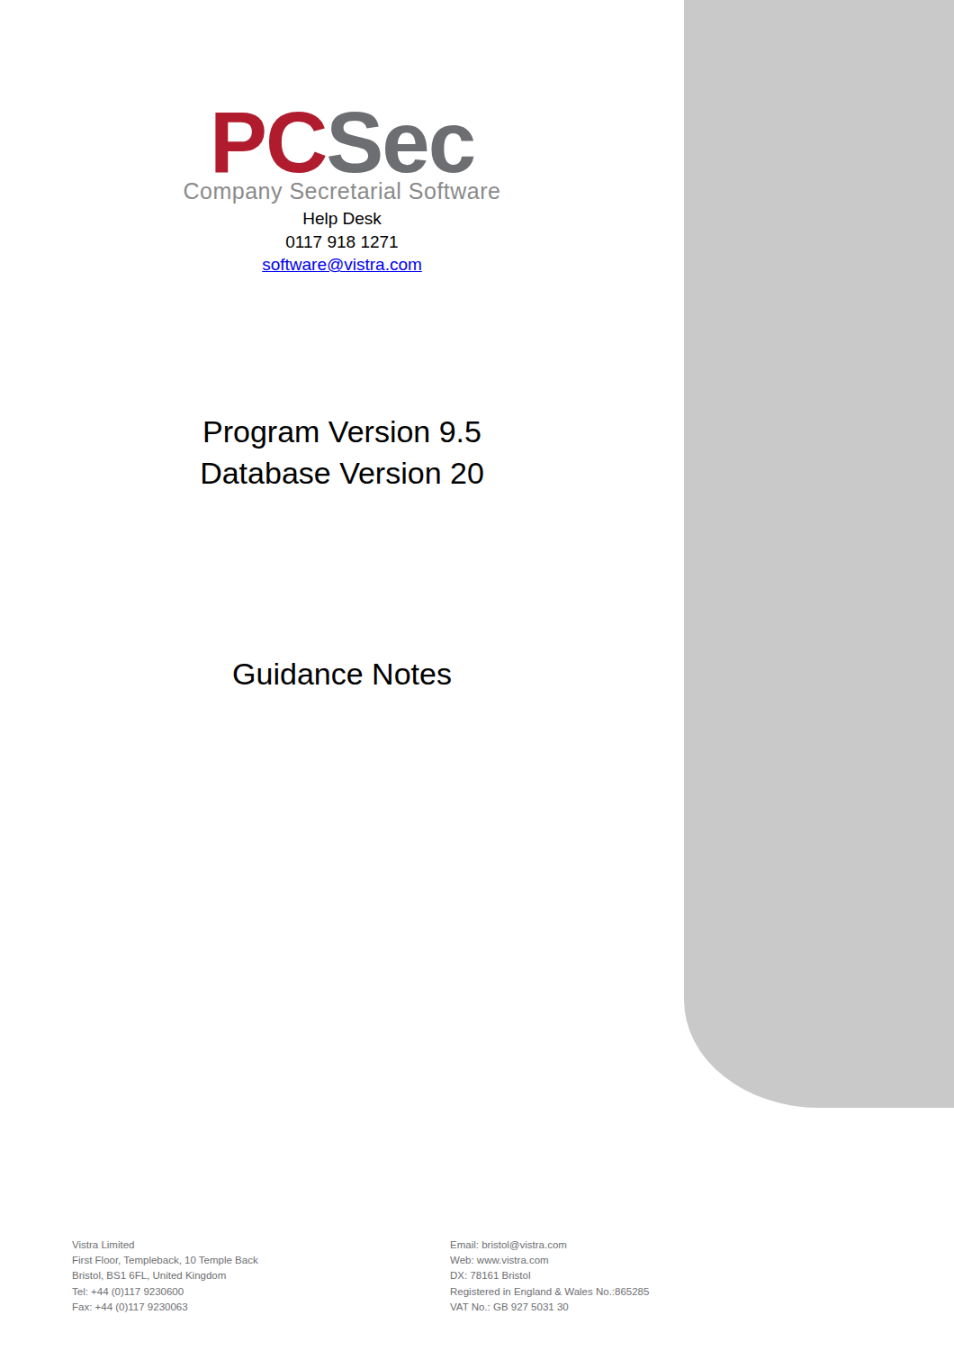PC Sec
Company Secretarial Software
Help Desk
0117 918 1271
software@vistra.com
Program Version 9.5
Database Version 20
Guidance Notes
| Vistra Limited | Email: bristol@vistra.com |
| First Floor, Templeback, 10 Temple Back | Web: www.vistra.com |
| Bristol, BS1 6FL, United Kingdom | DX: 78161 Bristol |
| Tel: +44 (0)117 9230600 | Registered in England & Wales No.:865285 |
| Fax: +44 (0)117 9230063 | VAT No.: GB 927 5031 30 |